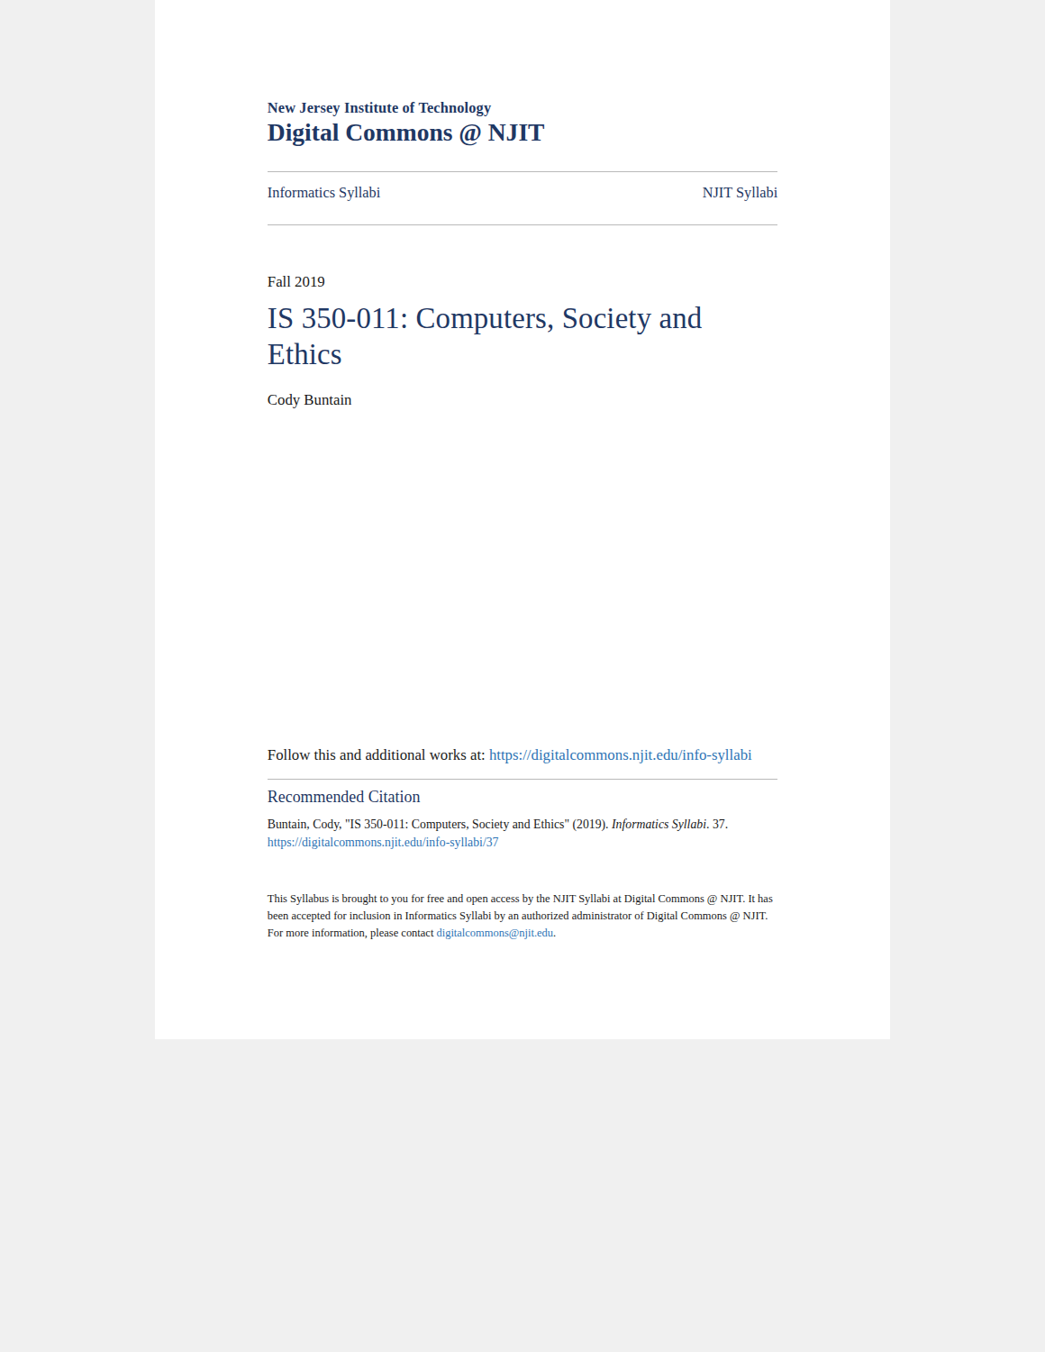New Jersey Institute of Technology
Digital Commons @ NJIT
Informatics Syllabi NJIT Syllabi
Fall 2019
IS 350-011: Computers, Society and Ethics
Cody Buntain
Follow this and additional works at: https://digitalcommons.njit.edu/info-syllabi
Recommended Citation
Buntain, Cody, "IS 350-011: Computers, Society and Ethics" (2019). Informatics Syllabi. 37.
https://digitalcommons.njit.edu/info-syllabi/37
This Syllabus is brought to you for free and open access by the NJIT Syllabi at Digital Commons @ NJIT. It has been accepted for inclusion in Informatics Syllabi by an authorized administrator of Digital Commons @ NJIT. For more information, please contact digitalcommons@njit.edu.